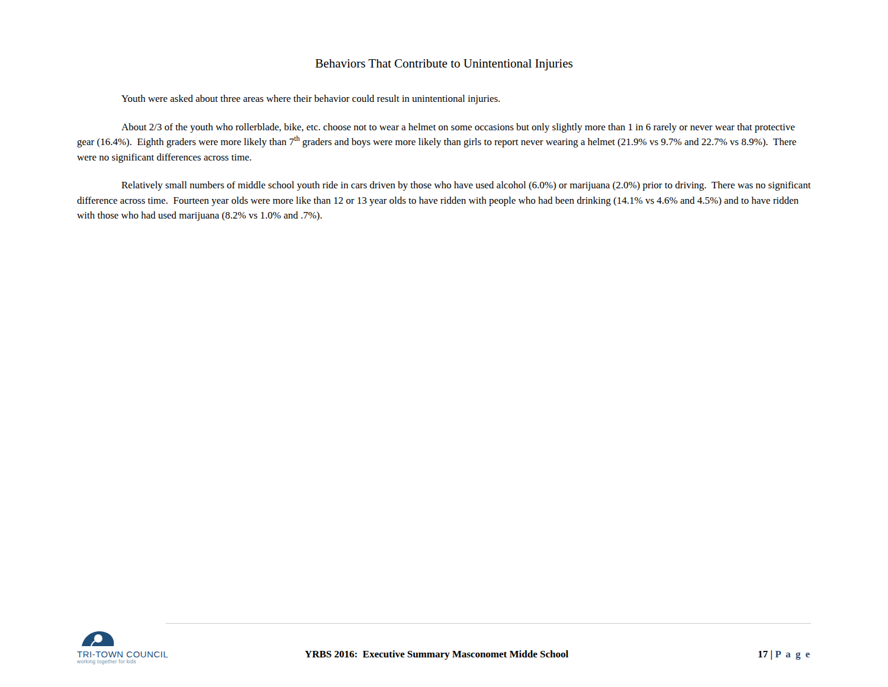Behaviors That Contribute to Unintentional Injuries
Youth were asked about three areas where their behavior could result in unintentional injuries.
About 2/3 of the youth who rollerblade, bike, etc. choose not to wear a helmet on some occasions but only slightly more than 1 in 6 rarely or never wear that protective gear (16.4%). Eighth graders were more likely than 7th graders and boys were more likely than girls to report never wearing a helmet (21.9% vs 9.7% and 22.7% vs 8.9%). There were no significant differences across time.
Relatively small numbers of middle school youth ride in cars driven by those who have used alcohol (6.0%) or marijuana (2.0%) prior to driving. There was no significant difference across time. Fourteen year olds were more like than 12 or 13 year olds to have ridden with people who had been drinking (14.1% vs 4.6% and 4.5%) and to have ridden with those who had used marijuana (8.2% vs 1.0% and .7%).
TRI-TOWN COUNCIL
working together for kids
YRBS 2016: Executive Summary Masconomet Midde School
17 | P a g e